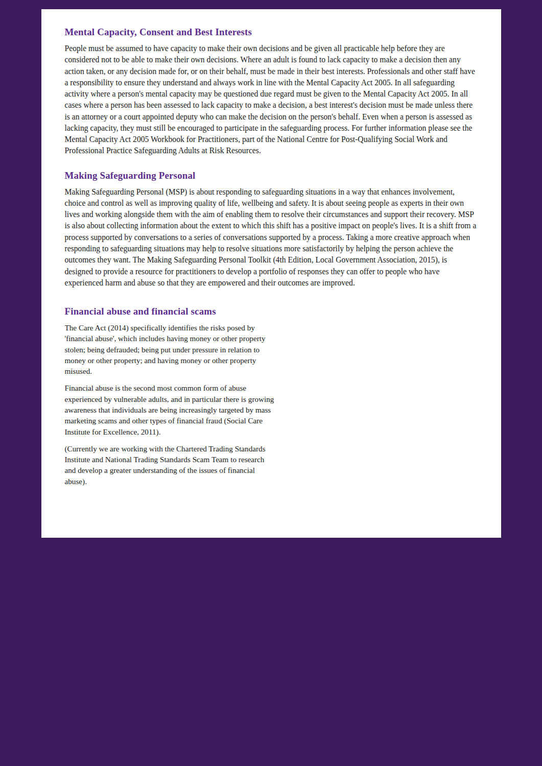Mental Capacity, Consent and Best Interests
People must be assumed to have capacity to make their own decisions and be given all practicable help before they are considered not to be able to make their own decisions. Where an adult is found to lack capacity to make a decision then any action taken, or any decision made for, or on their behalf, must be made in their best interests. Professionals and other staff have a responsibility to ensure they understand and always work in line with the Mental Capacity Act 2005. In all safeguarding activity where a person's mental capacity may be questioned due regard must be given to the Mental Capacity Act 2005. In all cases where a person has been assessed to lack capacity to make a decision, a best interest's decision must be made unless there is an attorney or a court appointed deputy who can make the decision on the person's behalf. Even when a person is assessed as lacking capacity, they must still be encouraged to participate in the safeguarding process. For further information please see the Mental Capacity Act 2005 Workbook for Practitioners, part of the National Centre for Post-Qualifying Social Work and Professional Practice Safeguarding Adults at Risk Resources.
Making Safeguarding Personal
Making Safeguarding Personal (MSP) is about responding to safeguarding situations in a way that enhances involvement, choice and control as well as improving quality of life, wellbeing and safety. It is about seeing people as experts in their own lives and working alongside them with the aim of enabling them to resolve their circumstances and support their recovery. MSP is also about collecting information about the extent to which this shift has a positive impact on people's lives. It is a shift from a process supported by conversations to a series of conversations supported by a process. Taking a more creative approach when responding to safeguarding situations may help to resolve situations more satisfactorily by helping the person achieve the outcomes they want. The Making Safeguarding Personal Toolkit (4th Edition, Local Government Association, 2015), is designed to provide a resource for practitioners to develop a portfolio of responses they can offer to people who have experienced harm and abuse so that they are empowered and their outcomes are improved.
Financial abuse and financial scams
The Care Act (2014) specifically identifies the risks posed by 'financial abuse', which includes having money or other property stolen; being defrauded; being put under pressure in relation to money or other property; and having money or other property misused.
Financial abuse is the second most common form of abuse experienced by vulnerable adults, and in particular there is growing awareness that individuals are being increasingly targeted by mass marketing scams and other types of financial fraud (Social Care Institute for Excellence, 2011).
(Currently we are working with the Chartered Trading Standards Institute and National Trading Standards Scam Team to research and develop a greater understanding of the issues of financial abuse).